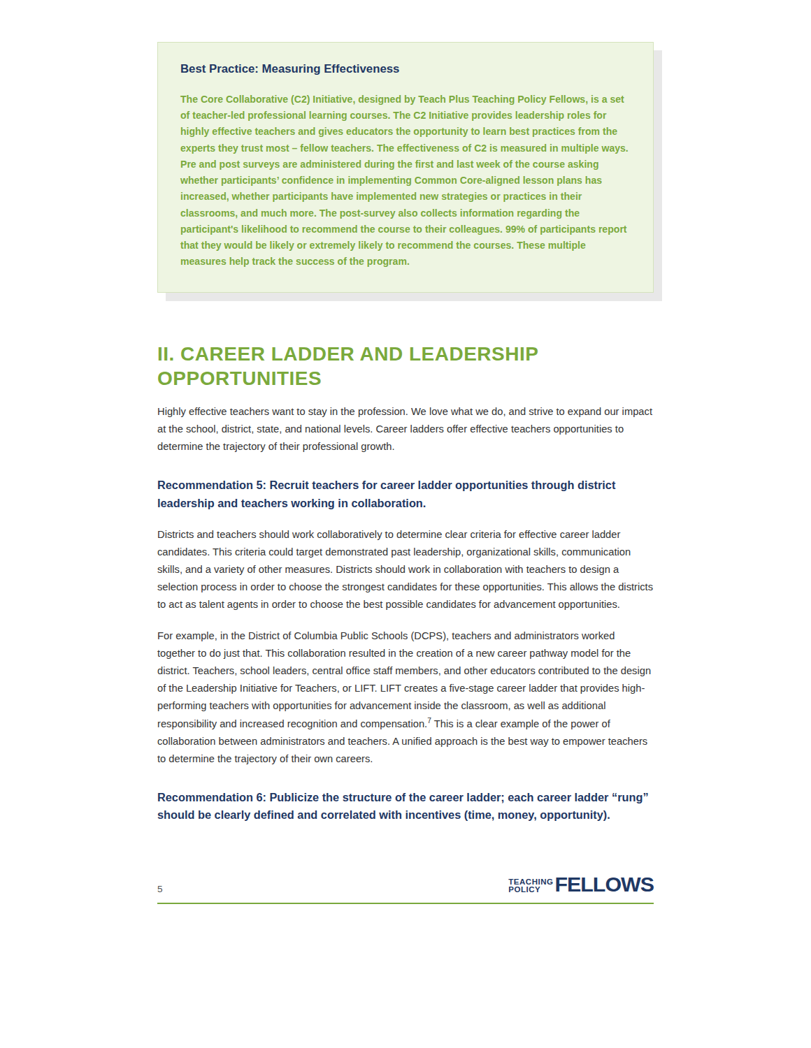Best Practice: Measuring Effectiveness
The Core Collaborative (C2) Initiative, designed by Teach Plus Teaching Policy Fellows, is a set of teacher-led professional learning courses. The C2 Initiative provides leadership roles for highly effective teachers and gives educators the opportunity to learn best practices from the experts they trust most – fellow teachers. The effectiveness of C2 is measured in multiple ways. Pre and post surveys are administered during the first and last week of the course asking whether participants’ confidence in implementing Common Core-aligned lesson plans has increased, whether participants have implemented new strategies or practices in their classrooms, and much more. The post-survey also collects information regarding the participant's likelihood to recommend the course to their colleagues. 99% of participants report that they would be likely or extremely likely to recommend the courses. These multiple measures help track the success of the program.
II. CAREER LADDER AND LEADERSHIP OPPORTUNITIES
Highly effective teachers want to stay in the profession. We love what we do, and strive to expand our impact at the school, district, state, and national levels. Career ladders offer effective teachers opportunities to determine the trajectory of their professional growth.
Recommendation 5: Recruit teachers for career ladder opportunities through district leadership and teachers working in collaboration.
Districts and teachers should work collaboratively to determine clear criteria for effective career ladder candidates. This criteria could target demonstrated past leadership, organizational skills, communication skills, and a variety of other measures. Districts should work in collaboration with teachers to design a selection process in order to choose the strongest candidates for these opportunities. This allows the districts to act as talent agents in order to choose the best possible candidates for advancement opportunities.
For example, in the District of Columbia Public Schools (DCPS), teachers and administrators worked together to do just that. This collaboration resulted in the creation of a new career pathway model for the district. Teachers, school leaders, central office staff members, and other educators contributed to the design of the Leadership Initiative for Teachers, or LIFT. LIFT creates a five-stage career ladder that provides high-performing teachers with opportunities for advancement inside the classroom, as well as additional responsibility and increased recognition and compensation.7 This is a clear example of the power of collaboration between administrators and teachers. A unified approach is the best way to empower teachers to determine the trajectory of their own careers.
Recommendation 6: Publicize the structure of the career ladder; each career ladder “rung” should be clearly defined and correlated with incentives (time, money, opportunity).
5
TEACHING POLICY FELLOWS